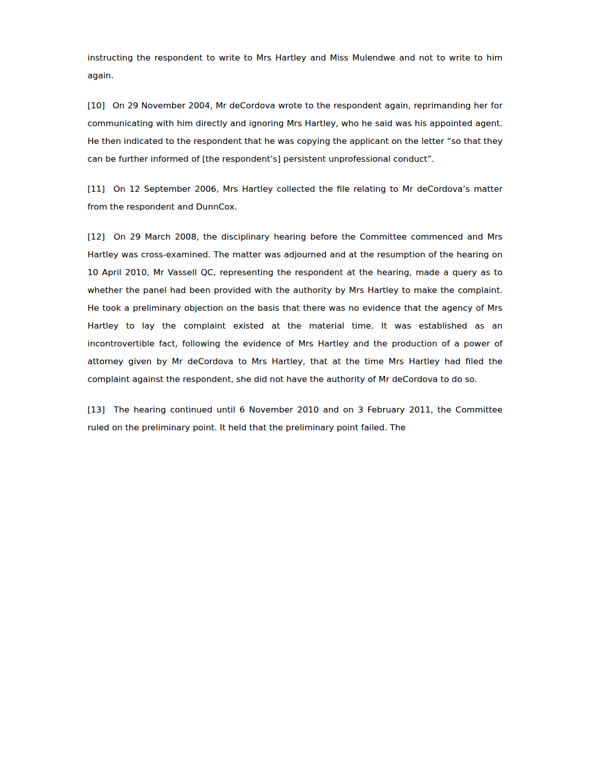instructing the respondent to write to Mrs Hartley and Miss Mulendwe and not to write to him again.
[10] On 29 November 2004, Mr deCordova wrote to the respondent again, reprimanding her for communicating with him directly and ignoring Mrs Hartley, who he said was his appointed agent. He then indicated to the respondent that he was copying the applicant on the letter “so that they can be further informed of [the respondent’s] persistent unprofessional conduct”.
[11] On 12 September 2006, Mrs Hartley collected the file relating to Mr deCordova’s matter from the respondent and DunnCox.
[12] On 29 March 2008, the disciplinary hearing before the Committee commenced and Mrs Hartley was cross-examined. The matter was adjourned and at the resumption of the hearing on 10 April 2010, Mr Vassell QC, representing the respondent at the hearing, made a query as to whether the panel had been provided with the authority by Mrs Hartley to make the complaint. He took a preliminary objection on the basis that there was no evidence that the agency of Mrs Hartley to lay the complaint existed at the material time. It was established as an incontrovertible fact, following the evidence of Mrs Hartley and the production of a power of attorney given by Mr deCordova to Mrs Hartley, that at the time Mrs Hartley had filed the complaint against the respondent, she did not have the authority of Mr deCordova to do so.
[13] The hearing continued until 6 November 2010 and on 3 February 2011, the Committee ruled on the preliminary point. It held that the preliminary point failed. The